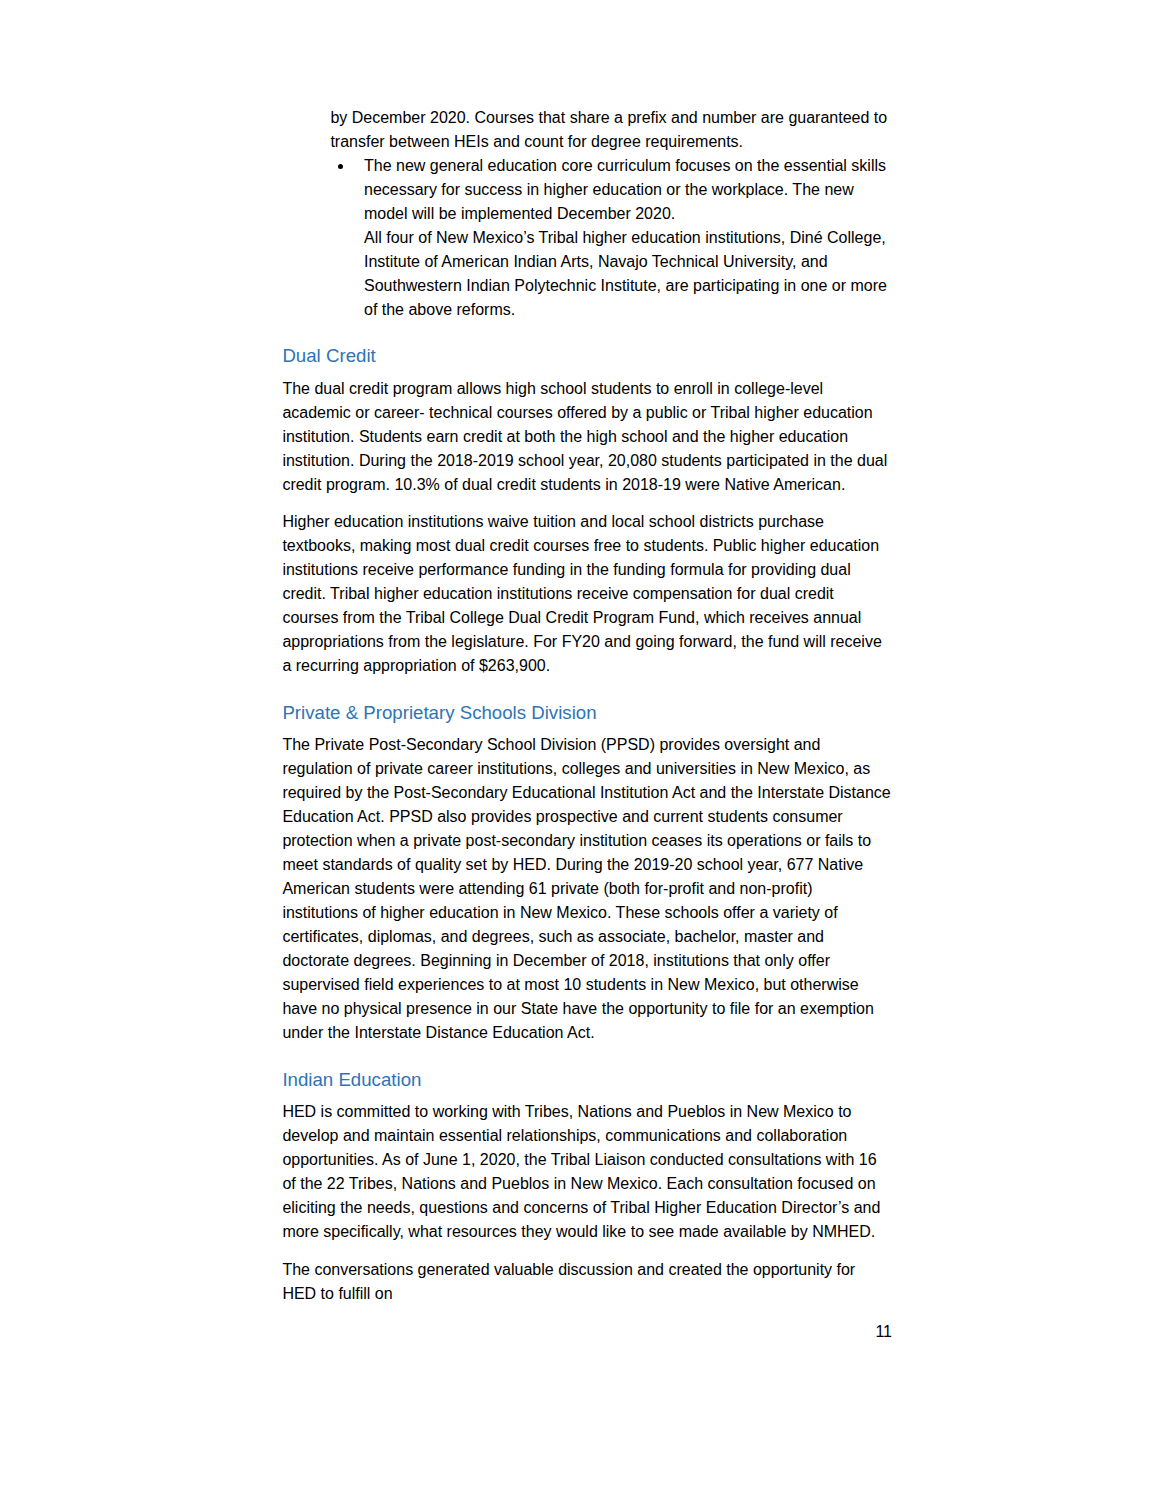by December 2020. Courses that share a prefix and number are guaranteed to transfer between HEIs and count for degree requirements.
The new general education core curriculum focuses on the essential skills necessary for success in higher education or the workplace. The new model will be implemented December 2020.
All four of New Mexico’s Tribal higher education institutions, Diné College, Institute of American Indian Arts, Navajo Technical University, and Southwestern Indian Polytechnic Institute, are participating in one or more of the above reforms.
Dual Credit
The dual credit program allows high school students to enroll in college-level academic or career- technical courses offered by a public or Tribal higher education institution. Students earn credit at both the high school and the higher education institution. During the 2018-2019 school year, 20,080 students participated in the dual credit program. 10.3% of dual credit students in 2018-19 were Native American.
Higher education institutions waive tuition and local school districts purchase textbooks, making most dual credit courses free to students. Public higher education institutions receive performance funding in the funding formula for providing dual credit. Tribal higher education institutions receive compensation for dual credit courses from the Tribal College Dual Credit Program Fund, which receives annual appropriations from the legislature. For FY20 and going forward, the fund will receive a recurring appropriation of $263,900.
Private & Proprietary Schools Division
The Private Post-Secondary School Division (PPSD) provides oversight and regulation of private career institutions, colleges and universities in New Mexico, as required by the Post-Secondary Educational Institution Act and the Interstate Distance Education Act. PPSD also provides prospective and current students consumer protection when a private post-secondary institution ceases its operations or fails to meet standards of quality set by HED. During the 2019-20 school year, 677 Native American students were attending 61 private (both for-profit and non-profit) institutions of higher education in New Mexico. These schools offer a variety of certificates, diplomas, and degrees, such as associate, bachelor, master and doctorate degrees. Beginning in December of 2018, institutions that only offer supervised field experiences to at most 10 students in New Mexico, but otherwise have no physical presence in our State have the opportunity to file for an exemption under the Interstate Distance Education Act.
Indian Education
HED is committed to working with Tribes, Nations and Pueblos in New Mexico to develop and maintain essential relationships, communications and collaboration opportunities. As of June 1, 2020, the Tribal Liaison conducted consultations with 16 of the 22 Tribes, Nations and Pueblos in New Mexico. Each consultation focused on eliciting the needs, questions and concerns of Tribal Higher Education Director’s and more specifically, what resources they would like to see made available by NMHED.
The conversations generated valuable discussion and created the opportunity for HED to fulfill on
11